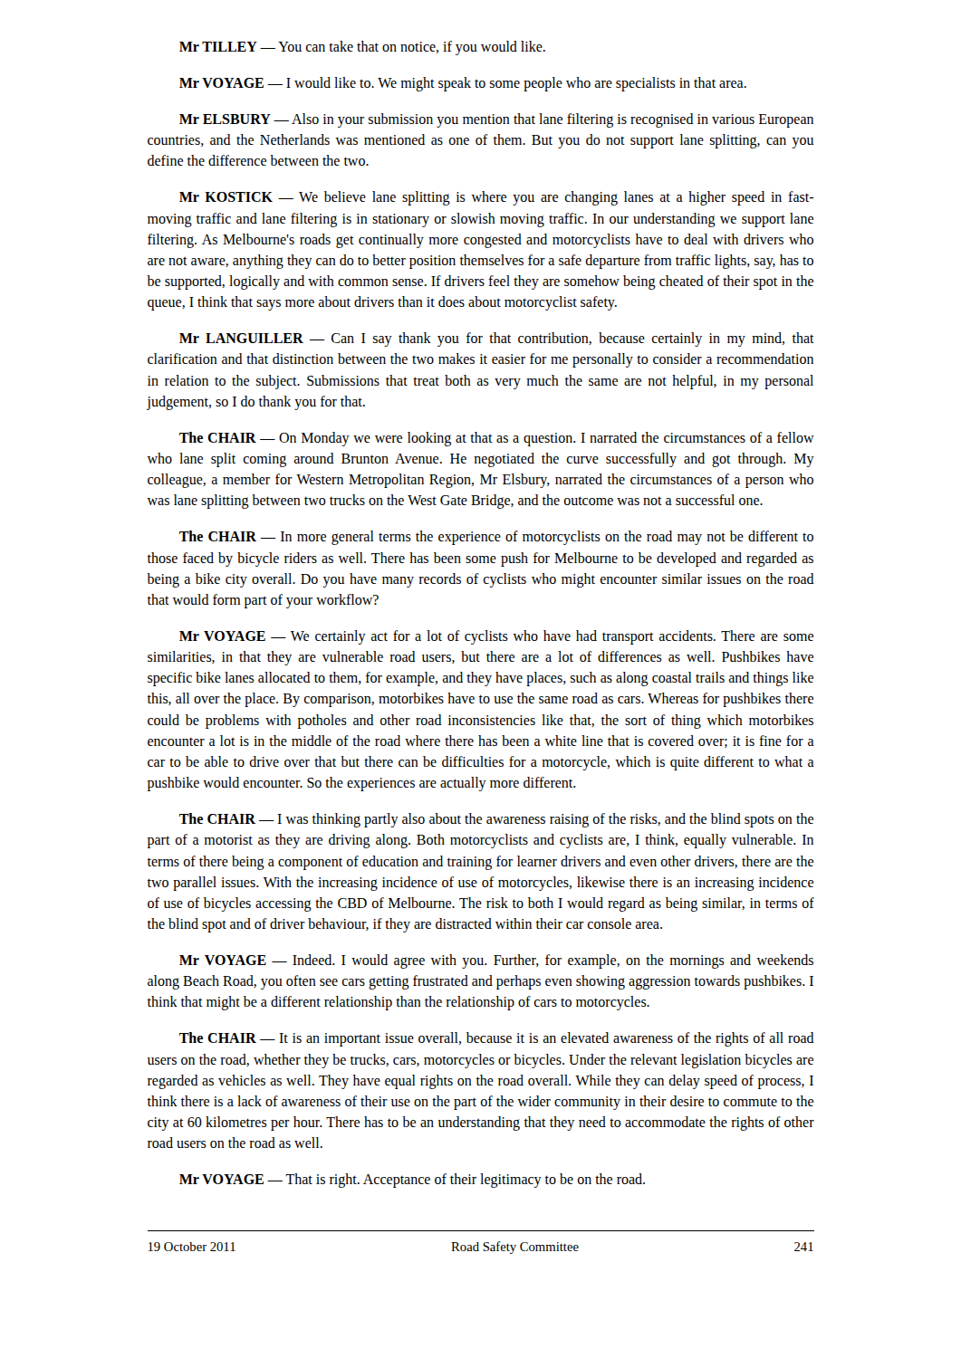Mr TILLEY — You can take that on notice, if you would like.
Mr VOYAGE — I would like to. We might speak to some people who are specialists in that area.
Mr ELSBURY — Also in your submission you mention that lane filtering is recognised in various European countries, and the Netherlands was mentioned as one of them. But you do not support lane splitting, can you define the difference between the two.
Mr KOSTICK — We believe lane splitting is where you are changing lanes at a higher speed in fast-moving traffic and lane filtering is in stationary or slowish moving traffic. In our understanding we support lane filtering. As Melbourne's roads get continually more congested and motorcyclists have to deal with drivers who are not aware, anything they can do to better position themselves for a safe departure from traffic lights, say, has to be supported, logically and with common sense. If drivers feel they are somehow being cheated of their spot in the queue, I think that says more about drivers than it does about motorcyclist safety.
Mr LANGUILLER — Can I say thank you for that contribution, because certainly in my mind, that clarification and that distinction between the two makes it easier for me personally to consider a recommendation in relation to the subject. Submissions that treat both as very much the same are not helpful, in my personal judgement, so I do thank you for that.
The CHAIR — On Monday we were looking at that as a question. I narrated the circumstances of a fellow who lane split coming around Brunton Avenue. He negotiated the curve successfully and got through. My colleague, a member for Western Metropolitan Region, Mr Elsbury, narrated the circumstances of a person who was lane splitting between two trucks on the West Gate Bridge, and the outcome was not a successful one.
The CHAIR — In more general terms the experience of motorcyclists on the road may not be different to those faced by bicycle riders as well. There has been some push for Melbourne to be developed and regarded as being a bike city overall. Do you have many records of cyclists who might encounter similar issues on the road that would form part of your workflow?
Mr VOYAGE — We certainly act for a lot of cyclists who have had transport accidents. There are some similarities, in that they are vulnerable road users, but there are a lot of differences as well. Pushbikes have specific bike lanes allocated to them, for example, and they have places, such as along coastal trails and things like this, all over the place. By comparison, motorbikes have to use the same road as cars. Whereas for pushbikes there could be problems with potholes and other road inconsistencies like that, the sort of thing which motorbikes encounter a lot is in the middle of the road where there has been a white line that is covered over; it is fine for a car to be able to drive over that but there can be difficulties for a motorcycle, which is quite different to what a pushbike would encounter. So the experiences are actually more different.
The CHAIR — I was thinking partly also about the awareness raising of the risks, and the blind spots on the part of a motorist as they are driving along. Both motorcyclists and cyclists are, I think, equally vulnerable. In terms of there being a component of education and training for learner drivers and even other drivers, there are the two parallel issues. With the increasing incidence of use of motorcycles, likewise there is an increasing incidence of use of bicycles accessing the CBD of Melbourne. The risk to both I would regard as being similar, in terms of the blind spot and of driver behaviour, if they are distracted within their car console area.
Mr VOYAGE — Indeed. I would agree with you. Further, for example, on the mornings and weekends along Beach Road, you often see cars getting frustrated and perhaps even showing aggression towards pushbikes. I think that might be a different relationship than the relationship of cars to motorcycles.
The CHAIR — It is an important issue overall, because it is an elevated awareness of the rights of all road users on the road, whether they be trucks, cars, motorcycles or bicycles. Under the relevant legislation bicycles are regarded as vehicles as well. They have equal rights on the road overall. While they can delay speed of process, I think there is a lack of awareness of their use on the part of the wider community in their desire to commute to the city at 60 kilometres per hour. There has to be an understanding that they need to accommodate the rights of other road users on the road as well.
Mr VOYAGE — That is right. Acceptance of their legitimacy to be on the road.
19 October 2011 Road Safety Committee 241